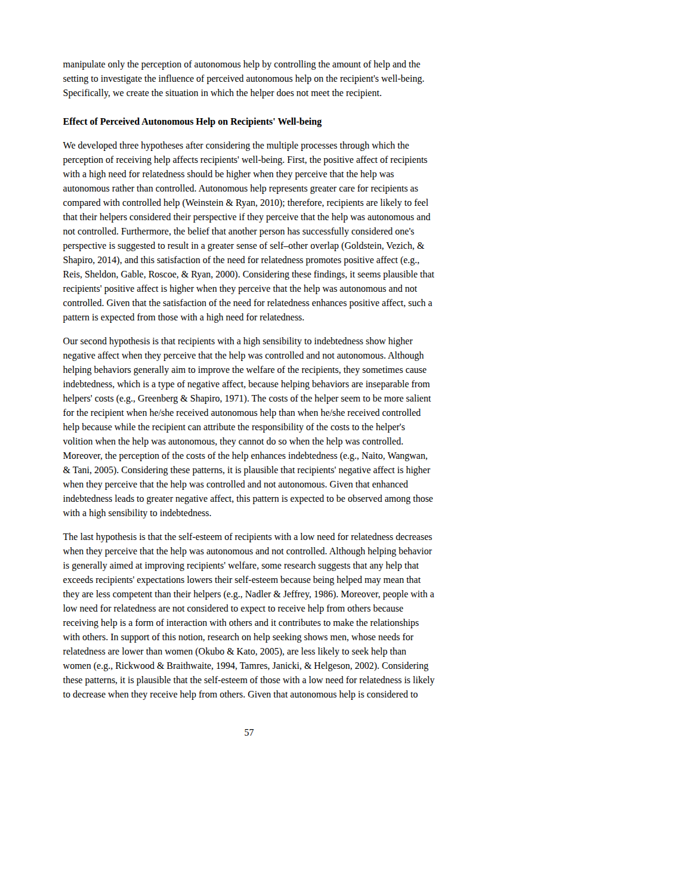manipulate only the perception of autonomous help by controlling the amount of help and the setting to investigate the influence of perceived autonomous help on the recipient's well-being. Specifically, we create the situation in which the helper does not meet the recipient.
Effect of Perceived Autonomous Help on Recipients' Well-being
We developed three hypotheses after considering the multiple processes through which the perception of receiving help affects recipients' well-being. First, the positive affect of recipients with a high need for relatedness should be higher when they perceive that the help was autonomous rather than controlled. Autonomous help represents greater care for recipients as compared with controlled help (Weinstein & Ryan, 2010); therefore, recipients are likely to feel that their helpers considered their perspective if they perceive that the help was autonomous and not controlled. Furthermore, the belief that another person has successfully considered one's perspective is suggested to result in a greater sense of self–other overlap (Goldstein, Vezich, & Shapiro, 2014), and this satisfaction of the need for relatedness promotes positive affect (e.g., Reis, Sheldon, Gable, Roscoe, & Ryan, 2000). Considering these findings, it seems plausible that recipients' positive affect is higher when they perceive that the help was autonomous and not controlled. Given that the satisfaction of the need for relatedness enhances positive affect, such a pattern is expected from those with a high need for relatedness.
Our second hypothesis is that recipients with a high sensibility to indebtedness show higher negative affect when they perceive that the help was controlled and not autonomous. Although helping behaviors generally aim to improve the welfare of the recipients, they sometimes cause indebtedness, which is a type of negative affect, because helping behaviors are inseparable from helpers' costs (e.g., Greenberg & Shapiro, 1971). The costs of the helper seem to be more salient for the recipient when he/she received autonomous help than when he/she received controlled help because while the recipient can attribute the responsibility of the costs to the helper's volition when the help was autonomous, they cannot do so when the help was controlled. Moreover, the perception of the costs of the help enhances indebtedness (e.g., Naito, Wangwan, & Tani, 2005). Considering these patterns, it is plausible that recipients' negative affect is higher when they perceive that the help was controlled and not autonomous. Given that enhanced indebtedness leads to greater negative affect, this pattern is expected to be observed among those with a high sensibility to indebtedness.
The last hypothesis is that the self-esteem of recipients with a low need for relatedness decreases when they perceive that the help was autonomous and not controlled. Although helping behavior is generally aimed at improving recipients' welfare, some research suggests that any help that exceeds recipients' expectations lowers their self-esteem because being helped may mean that they are less competent than their helpers (e.g., Nadler & Jeffrey, 1986). Moreover, people with a low need for relatedness are not considered to expect to receive help from others because receiving help is a form of interaction with others and it contributes to make the relationships with others. In support of this notion, research on help seeking shows men, whose needs for relatedness are lower than women (Okubo & Kato, 2005), are less likely to seek help than women (e.g., Rickwood & Braithwaite, 1994, Tamres, Janicki, & Helgeson, 2002). Considering these patterns, it is plausible that the self-esteem of those with a low need for relatedness is likely to decrease when they receive help from others. Given that autonomous help is considered to
57